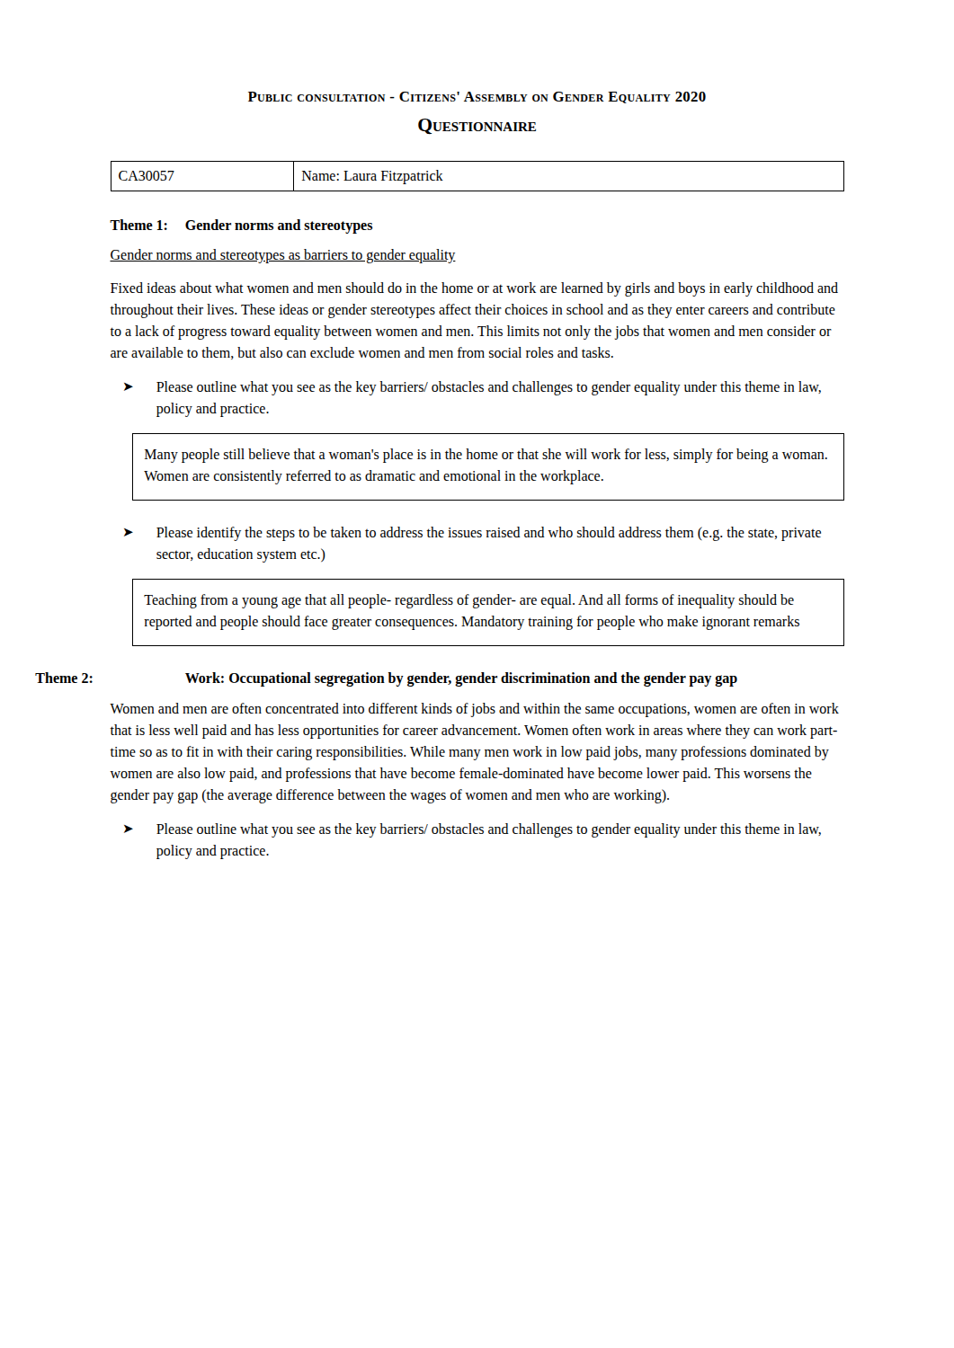Public consultation - Citizens' Assembly on Gender Equality 2020
Questionnaire
| CA30057 | Name: Laura Fitzpatrick |
Theme 1: Gender norms and stereotypes
Gender norms and stereotypes as barriers to gender equality
Fixed ideas about what women and men should do in the home or at work are learned by girls and boys in early childhood and throughout their lives. These ideas or gender stereotypes affect their choices in school and as they enter careers and contribute to a lack of progress toward equality between women and men. This limits not only the jobs that women and men consider or are available to them, but also can exclude women and men from social roles and tasks.
Please outline what you see as the key barriers/ obstacles and challenges to gender equality under this theme in law, policy and practice.
Many people still believe that a woman's place is in the home or that she will work for less, simply for being a woman. Women are consistently referred to as dramatic and emotional in the workplace.
Please identify the steps to be taken to address the issues raised and who should address them (e.g. the state, private sector, education system etc.)
Teaching from a young age that all people- regardless of gender- are equal. And all forms of inequality should be reported and people should face greater consequences. Mandatory training for people who make ignorant remarks
Theme 2: Work: Occupational segregation by gender, gender discrimination and the gender pay gap
Women and men are often concentrated into different kinds of jobs and within the same occupations, women are often in work that is less well paid and has less opportunities for career advancement. Women often work in areas where they can work part-time so as to fit in with their caring responsibilities. While many men work in low paid jobs, many professions dominated by women are also low paid, and professions that have become female-dominated have become lower paid. This worsens the gender pay gap (the average difference between the wages of women and men who are working).
Please outline what you see as the key barriers/ obstacles and challenges to gender equality under this theme in law, policy and practice.